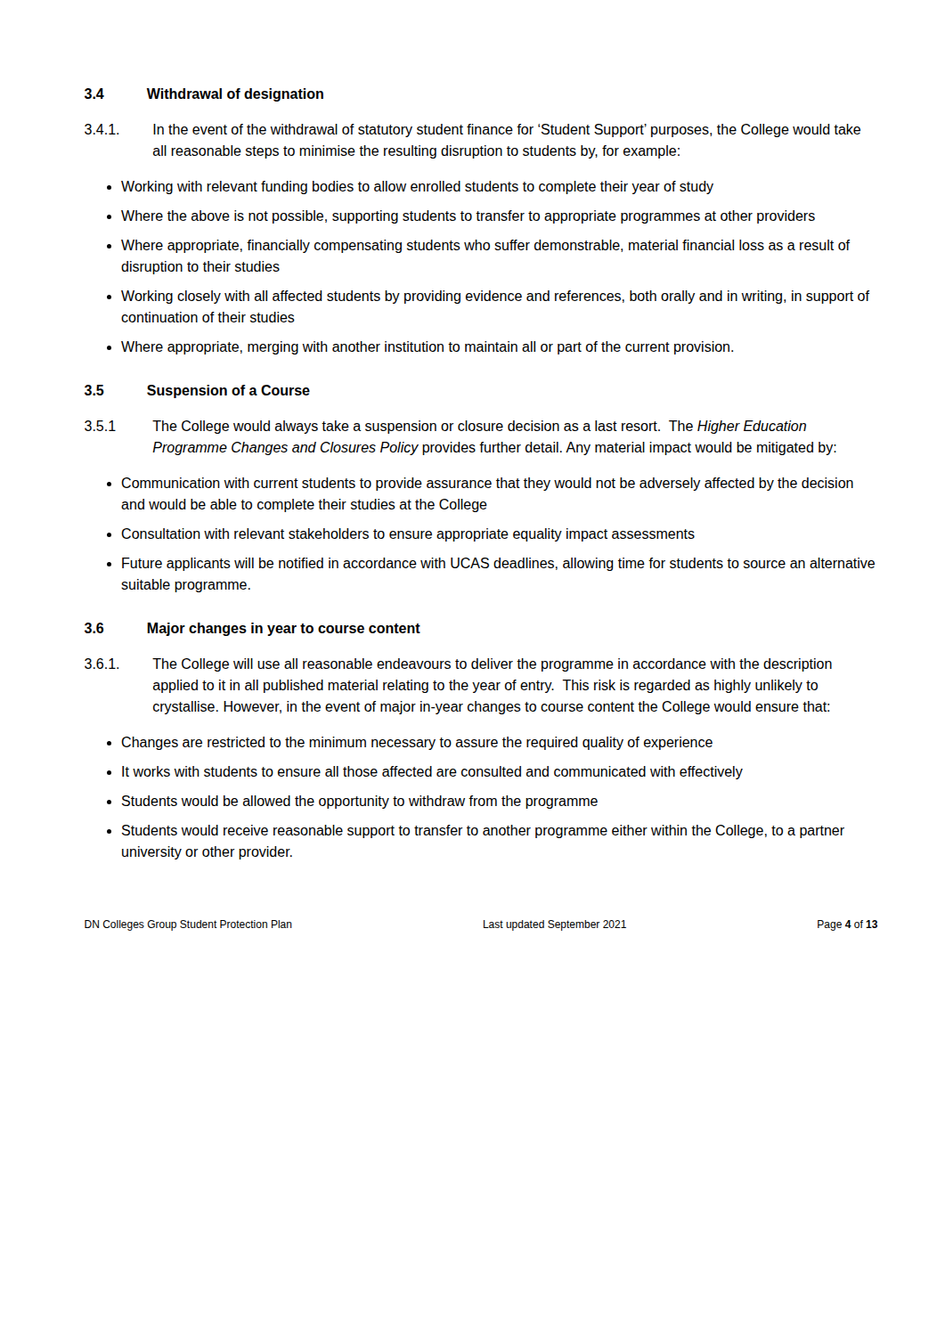3.4
Withdrawal of designation
3.4.1.
In the event of the withdrawal of statutory student finance for ‘Student Support’ purposes, the College would take all reasonable steps to minimise the resulting disruption to students by, for example:
Working with relevant funding bodies to allow enrolled students to complete their year of study
Where the above is not possible, supporting students to transfer to appropriate programmes at other providers
Where appropriate, financially compensating students who suffer demonstrable, material financial loss as a result of disruption to their studies
Working closely with all affected students by providing evidence and references, both orally and in writing, in support of continuation of their studies
Where appropriate, merging with another institution to maintain all or part of the current provision.
3.5
Suspension of a Course
3.5.1
The College would always take a suspension or closure decision as a last resort. The Higher Education Programme Changes and Closures Policy provides further detail. Any material impact would be mitigated by:
Communication with current students to provide assurance that they would not be adversely affected by the decision and would be able to complete their studies at the College
Consultation with relevant stakeholders to ensure appropriate equality impact assessments
Future applicants will be notified in accordance with UCAS deadlines, allowing time for students to source an alternative suitable programme.
3.6
Major changes in year to course content
3.6.1.
The College will use all reasonable endeavours to deliver the programme in accordance with the description applied to it in all published material relating to the year of entry. This risk is regarded as highly unlikely to crystallise. However, in the event of major in-year changes to course content the College would ensure that:
Changes are restricted to the minimum necessary to assure the required quality of experience
It works with students to ensure all those affected are consulted and communicated with effectively
Students would be allowed the opportunity to withdraw from the programme
Students would receive reasonable support to transfer to another programme either within the College, to a partner university or other provider.
DN Colleges Group Student Protection Plan
Last updated September 2021
Page 4 of 13